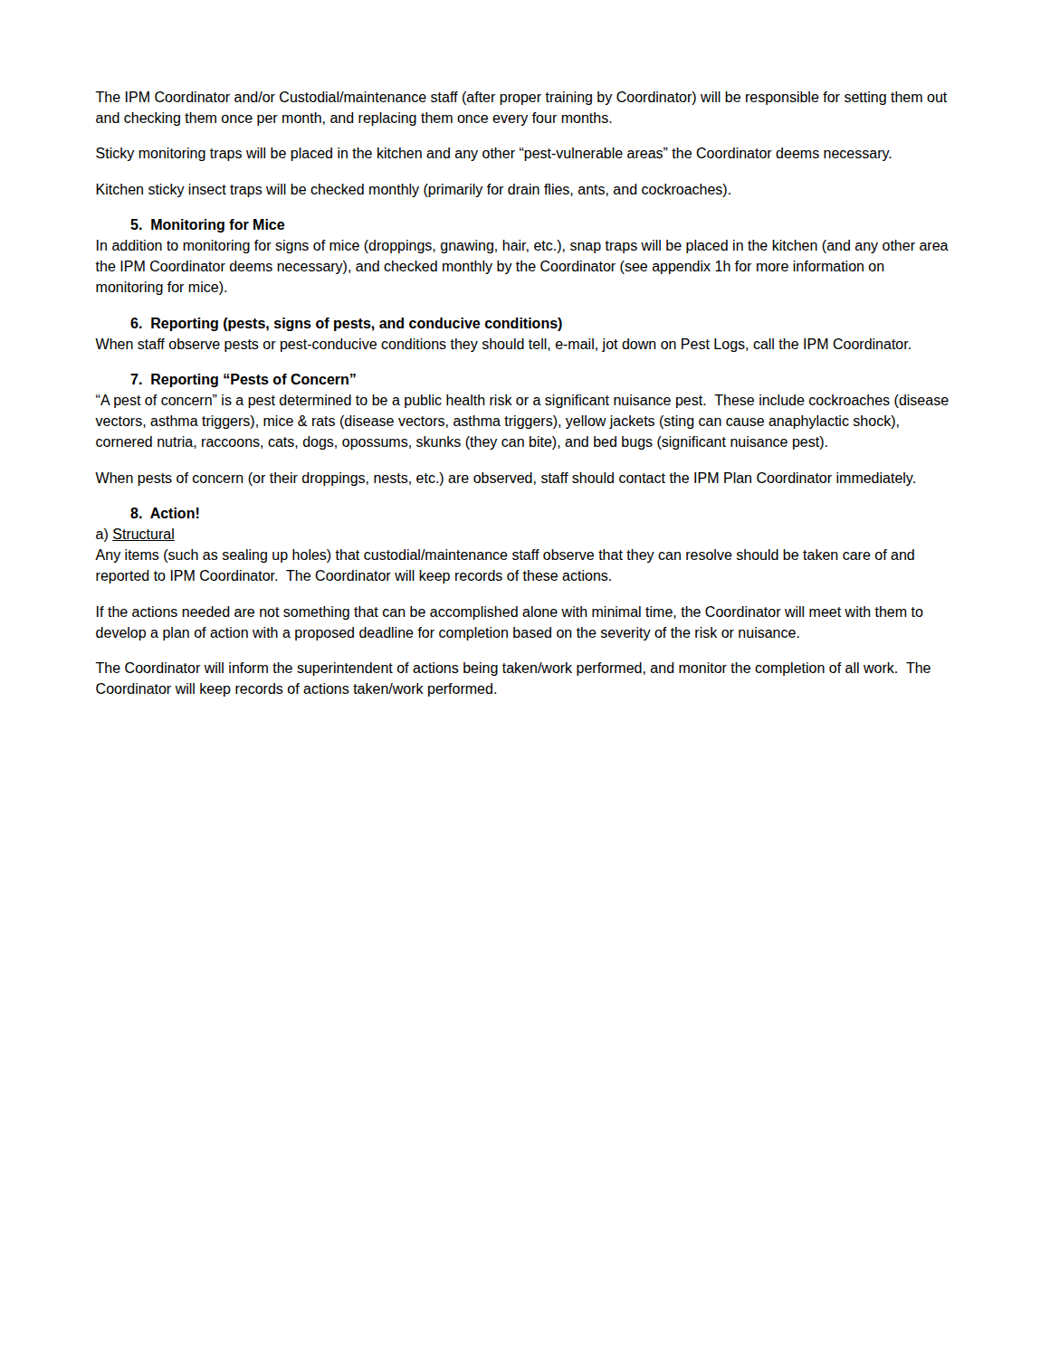The IPM Coordinator and/or Custodial/maintenance staff (after proper training by Coordinator) will be responsible for setting them out and checking them once per month, and replacing them once every four months.
Sticky monitoring traps will be placed in the kitchen and any other “pest-vulnerable areas” the Coordinator deems necessary.
Kitchen sticky insect traps will be checked monthly (primarily for drain flies, ants, and cockroaches).
5. Monitoring for Mice
In addition to monitoring for signs of mice (droppings, gnawing, hair, etc.), snap traps will be placed in the kitchen (and any other area the IPM Coordinator deems necessary), and checked monthly by the Coordinator (see appendix 1h for more information on monitoring for mice).
6. Reporting (pests, signs of pests, and conducive conditions)
When staff observe pests or pest-conducive conditions they should tell, e-mail, jot down on Pest Logs, call the IPM Coordinator.
7. Reporting “Pests of Concern”
“A pest of concern” is a pest determined to be a public health risk or a significant nuisance pest. These include cockroaches (disease vectors, asthma triggers), mice & rats (disease vectors, asthma triggers), yellow jackets (sting can cause anaphylactic shock), cornered nutria, raccoons, cats, dogs, opossums, skunks (they can bite), and bed bugs (significant nuisance pest).
When pests of concern (or their droppings, nests, etc.) are observed, staff should contact the IPM Plan Coordinator immediately.
8. Action!
a) Structural
Any items (such as sealing up holes) that custodial/maintenance staff observe that they can resolve should be taken care of and reported to IPM Coordinator. The Coordinator will keep records of these actions.
If the actions needed are not something that can be accomplished alone with minimal time, the Coordinator will meet with them to develop a plan of action with a proposed deadline for completion based on the severity of the risk or nuisance.
The Coordinator will inform the superintendent of actions being taken/work performed, and monitor the completion of all work. The Coordinator will keep records of actions taken/work performed.